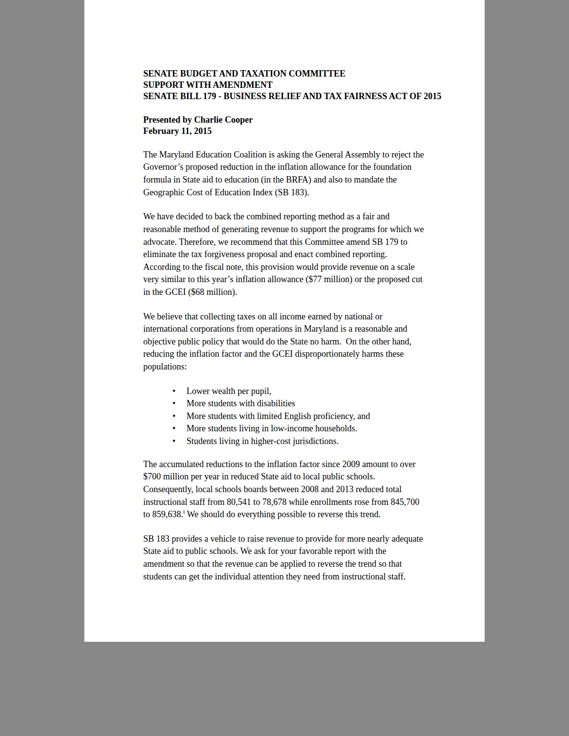SENATE BUDGET AND TAXATION COMMITTEE
SUPPORT WITH AMENDMENT
SENATE BILL 179 - BUSINESS RELIEF AND TAX FAIRNESS ACT OF 2015
Presented by Charlie Cooper
February 11, 2015
The Maryland Education Coalition is asking the General Assembly to reject the Governor’s proposed reduction in the inflation allowance for the foundation formula in State aid to education (in the BRFA) and also to mandate the Geographic Cost of Education Index (SB 183).
We have decided to back the combined reporting method as a fair and reasonable method of generating revenue to support the programs for which we advocate. Therefore, we recommend that this Committee amend SB 179 to eliminate the tax forgiveness proposal and enact combined reporting. According to the fiscal note, this provision would provide revenue on a scale very similar to this year’s inflation allowance ($77 million) or the proposed cut in the GCEI ($68 million).
We believe that collecting taxes on all income earned by national or international corporations from operations in Maryland is a reasonable and objective public policy that would do the State no harm. On the other hand, reducing the inflation factor and the GCEI disproportionately harms these populations:
Lower wealth per pupil,
More students with disabilities
More students with limited English proficiency, and
More students living in low-income households.
Students living in higher-cost jurisdictions.
The accumulated reductions to the inflation factor since 2009 amount to over $700 million per year in reduced State aid to local public schools. Consequently, local schools boards between 2008 and 2013 reduced total instructional staff from 80,541 to 78,678 while enrollments rose from 845,700 to 859,638.i We should do everything possible to reverse this trend.
SB 183 provides a vehicle to raise revenue to provide for more nearly adequate State aid to public schools. We ask for your favorable report with the amendment so that the revenue can be applied to reverse the trend so that students can get the individual attention they need from instructional staff.